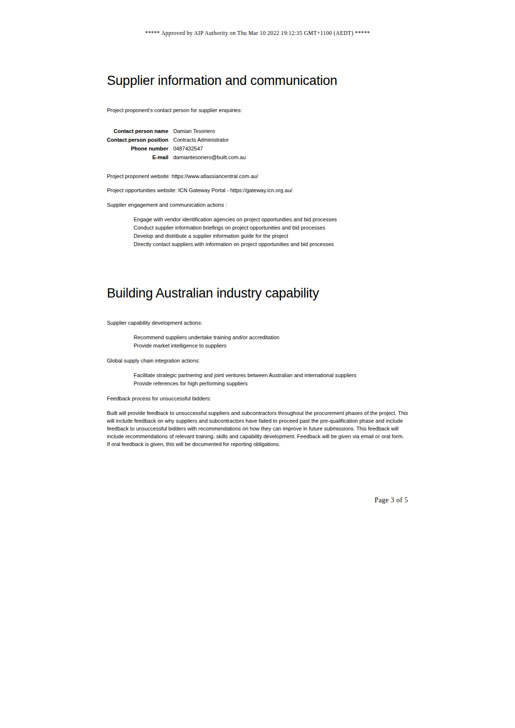***** Approved by AIP Authority on Thu Mar 10 2022 19:12:35 GMT+1100 (AEDT) *****
Supplier information and communication
Project proponent’s contact person for supplier enquiries:
| Contact person name | Damian Tesoriero |
| Contact person position | Contracts Administrator |
| Phone number | 0487432547 |
| E-mail | damiantesoriero@built.com.au |
Project proponent website: https://www.atlassiancentral.com.au/
Project opportunities website: ICN Gateway Portal - https://gateway.icn.org.au/.
Supplier engagement and communication actions :
Engage with vendor identification agencies on project opportunities and bid processes
Conduct supplier information briefings on project opportunities and bid processes
Develop and distribute a supplier information guide for the project
Directly contact suppliers with information on project opportunities and bid processes
Building Australian industry capability
Supplier capability development actions:
Recommend suppliers undertake training and/or accreditation
Provide market intelligence to suppliers
Global supply chain integration actions:
Facilitate strategic partnering and joint ventures between Australian and international suppliers
Provide references for high performing suppliers
Feedback process for unsuccessful bidders:
Built will provide feedback to unsuccessful suppliers and subcontractors throughout the procurement phases of the project. This will include feedback on why suppliers and subcontractors have failed to proceed past the pre-qualification phase and include feedback to unsuccessful bidders with recommendations on how they can improve in future submissions. This feedback will include recommendations of relevant training, skills and capability development. Feedback will be given via email or oral form. If oral feedback is given, this will be documented for reporting obligations.
Page 3 of 5